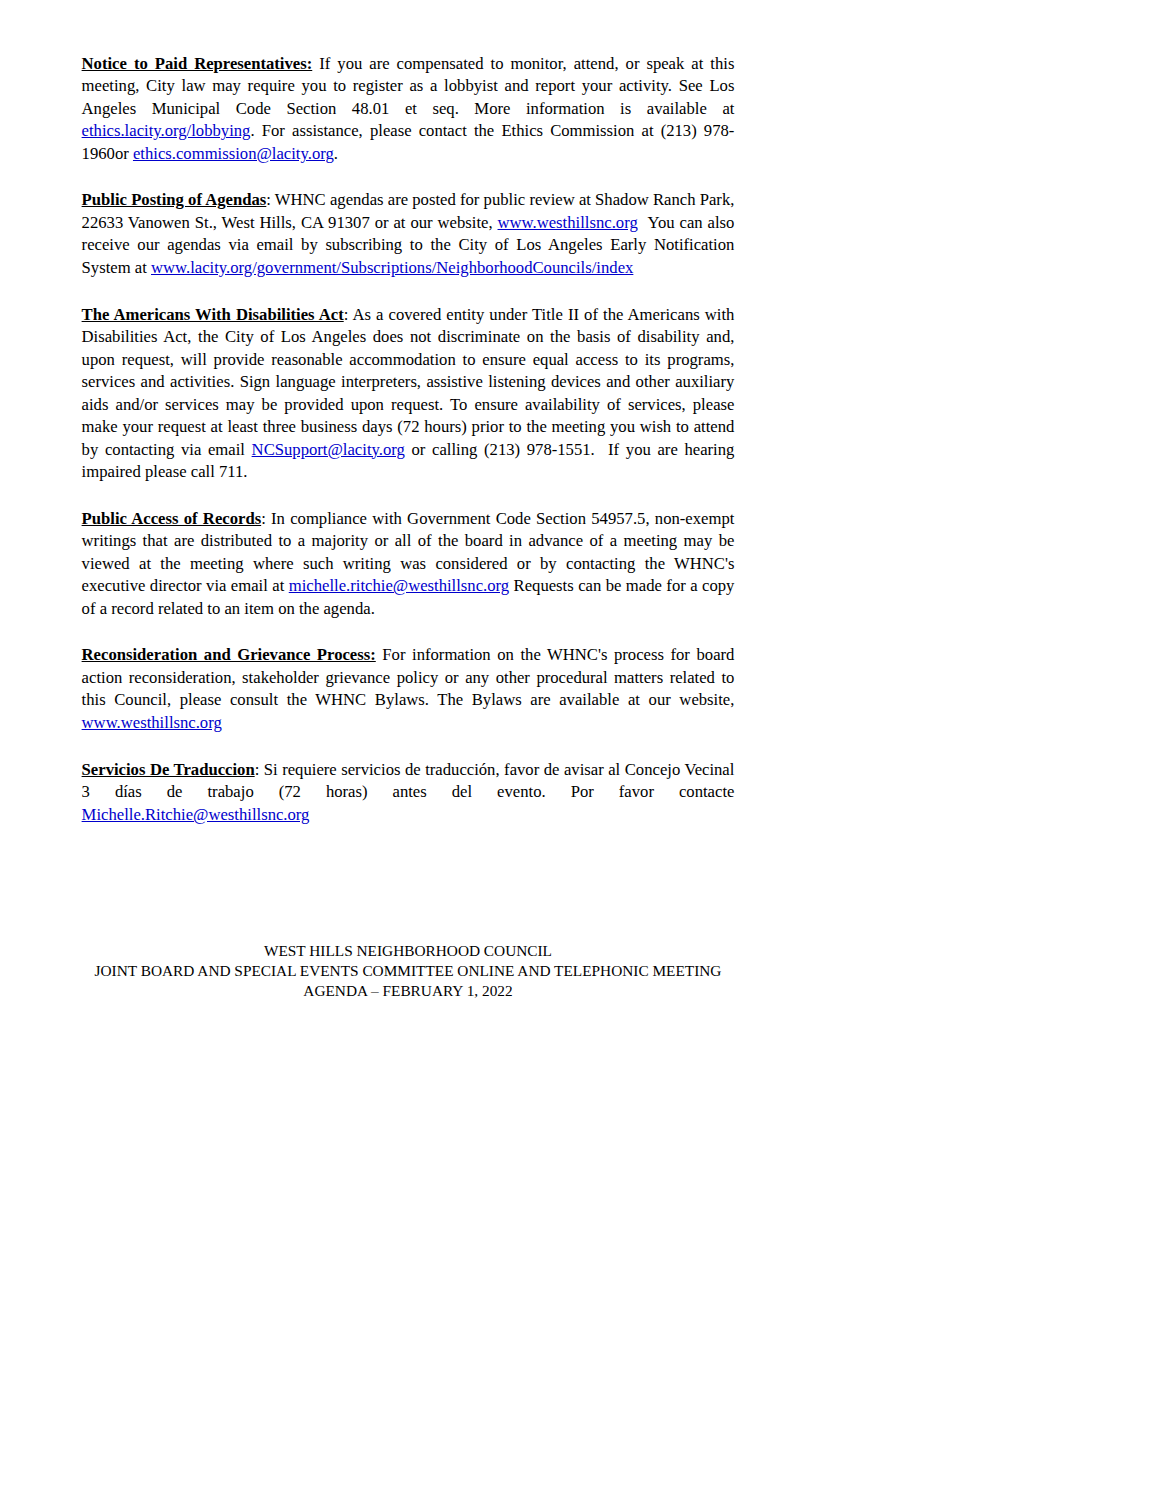Notice to Paid Representatives: If you are compensated to monitor, attend, or speak at this meeting, City law may require you to register as a lobbyist and report your activity. See Los Angeles Municipal Code Section 48.01 et seq. More information is available at ethics.lacity.org/lobbying. For assistance, please contact the Ethics Commission at (213) 978-1960or ethics.commission@lacity.org.
Public Posting of Agendas: WHNC agendas are posted for public review at Shadow Ranch Park, 22633 Vanowen St., West Hills, CA 91307 or at our website, www.westhillsnc.org You can also receive our agendas via email by subscribing to the City of Los Angeles Early Notification System at www.lacity.org/government/Subscriptions/NeighborhoodCouncils/index
The Americans With Disabilities Act: As a covered entity under Title II of the Americans with Disabilities Act, the City of Los Angeles does not discriminate on the basis of disability and, upon request, will provide reasonable accommodation to ensure equal access to its programs, services and activities. Sign language interpreters, assistive listening devices and other auxiliary aids and/or services may be provided upon request. To ensure availability of services, please make your request at least three business days (72 hours) prior to the meeting you wish to attend by contacting via email NCSupport@lacity.org or calling (213) 978-1551. If you are hearing impaired please call 711.
Public Access of Records: In compliance with Government Code Section 54957.5, non-exempt writings that are distributed to a majority or all of the board in advance of a meeting may be viewed at the meeting where such writing was considered or by contacting the WHNC's executive director via email at michelle.ritchie@westhillsnc.org Requests can be made for a copy of a record related to an item on the agenda.
Reconsideration and Grievance Process: For information on the WHNC's process for board action reconsideration, stakeholder grievance policy or any other procedural matters related to this Council, please consult the WHNC Bylaws. The Bylaws are available at our website, www.westhillsnc.org
Servicios De Traduccion: Si requiere servicios de traducción, favor de avisar al Concejo Vecinal 3 días de trabajo (72 horas) antes del evento. Por favor contacte Michelle.Ritchie@westhillsnc.org
WEST HILLS NEIGHBORHOOD COUNCIL
JOINT BOARD AND SPECIAL EVENTS COMMITTEE ONLINE AND TELEPHONIC MEETING AGENDA – FEBRUARY 1, 2022